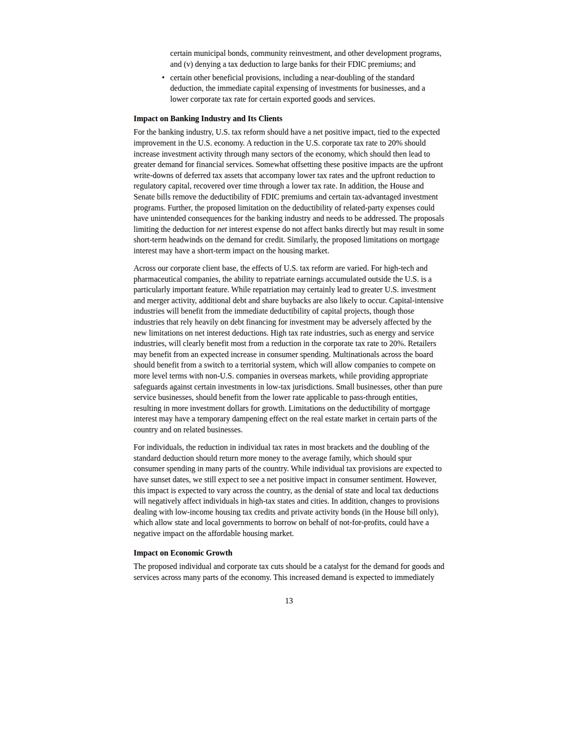certain municipal bonds, community reinvestment, and other development programs, and (v) denying a tax deduction to large banks for their FDIC premiums; and
certain other beneficial provisions, including a near-doubling of the standard deduction, the immediate capital expensing of investments for businesses, and a lower corporate tax rate for certain exported goods and services.
Impact on Banking Industry and Its Clients
For the banking industry, U.S. tax reform should have a net positive impact, tied to the expected improvement in the U.S. economy. A reduction in the U.S. corporate tax rate to 20% should increase investment activity through many sectors of the economy, which should then lead to greater demand for financial services. Somewhat offsetting these positive impacts are the upfront write-downs of deferred tax assets that accompany lower tax rates and the upfront reduction to regulatory capital, recovered over time through a lower tax rate. In addition, the House and Senate bills remove the deductibility of FDIC premiums and certain tax-advantaged investment programs. Further, the proposed limitation on the deductibility of related-party expenses could have unintended consequences for the banking industry and needs to be addressed. The proposals limiting the deduction for net interest expense do not affect banks directly but may result in some short-term headwinds on the demand for credit. Similarly, the proposed limitations on mortgage interest may have a short-term impact on the housing market.
Across our corporate client base, the effects of U.S. tax reform are varied. For high-tech and pharmaceutical companies, the ability to repatriate earnings accumulated outside the U.S. is a particularly important feature. While repatriation may certainly lead to greater U.S. investment and merger activity, additional debt and share buybacks are also likely to occur. Capital-intensive industries will benefit from the immediate deductibility of capital projects, though those industries that rely heavily on debt financing for investment may be adversely affected by the new limitations on net interest deductions. High tax rate industries, such as energy and service industries, will clearly benefit most from a reduction in the corporate tax rate to 20%. Retailers may benefit from an expected increase in consumer spending. Multinationals across the board should benefit from a switch to a territorial system, which will allow companies to compete on more level terms with non-U.S. companies in overseas markets, while providing appropriate safeguards against certain investments in low-tax jurisdictions. Small businesses, other than pure service businesses, should benefit from the lower rate applicable to pass-through entities, resulting in more investment dollars for growth. Limitations on the deductibility of mortgage interest may have a temporary dampening effect on the real estate market in certain parts of the country and on related businesses.
For individuals, the reduction in individual tax rates in most brackets and the doubling of the standard deduction should return more money to the average family, which should spur consumer spending in many parts of the country. While individual tax provisions are expected to have sunset dates, we still expect to see a net positive impact in consumer sentiment. However, this impact is expected to vary across the country, as the denial of state and local tax deductions will negatively affect individuals in high-tax states and cities. In addition, changes to provisions dealing with low-income housing tax credits and private activity bonds (in the House bill only), which allow state and local governments to borrow on behalf of not-for-profits, could have a negative impact on the affordable housing market.
Impact on Economic Growth
The proposed individual and corporate tax cuts should be a catalyst for the demand for goods and services across many parts of the economy. This increased demand is expected to immediately
13